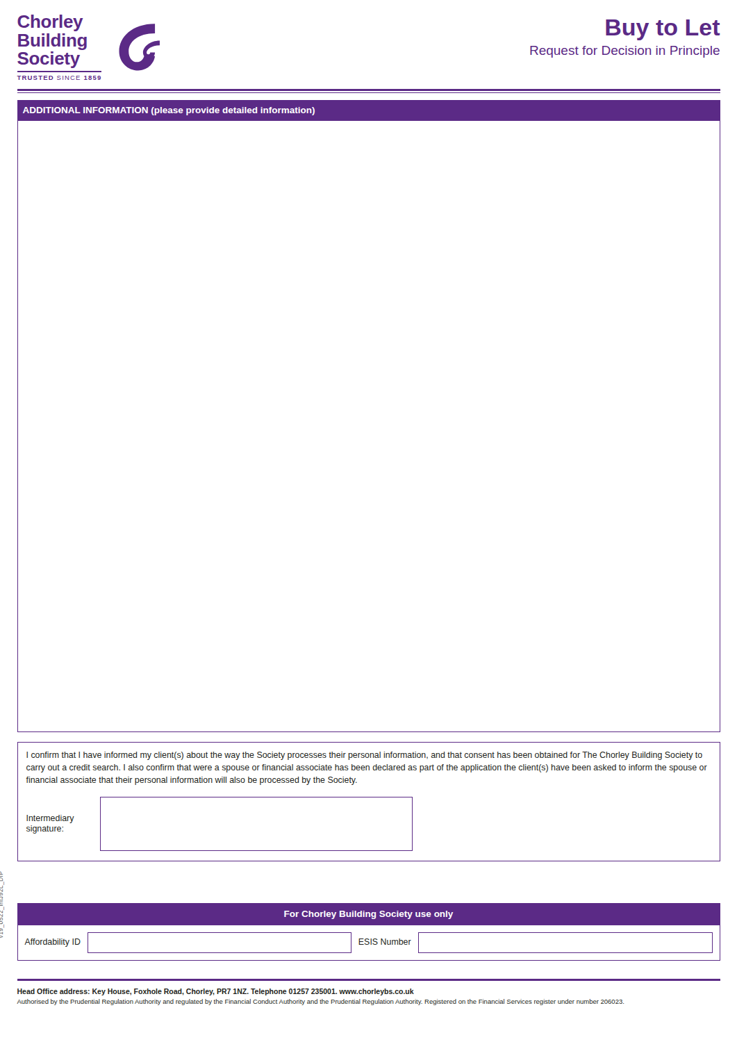Chorley
Building
Society TRUSTED SINCE 1859
Buy to Let
Request for Decision in Principle
ADDITIONAL INFORMATION (please provide detailed information)
I confirm that I have informed my client(s) about the way the Society processes their personal information, and that consent has been obtained for The Chorley Building Society to carry out a credit search. I also confirm that were a spouse or financial associate has been declared as part of the application the client(s) have been asked to inform the spouse or financial associate that their personal information will also be processed by the Society.
Intermediary
signature:
For Chorley Building Society use only
Affordability ID
ESIS Number
v19_0522_IntJ92L_DIP
Head Office address: Key House, Foxhole Road, Chorley, PR7 1NZ. Telephone 01257 235001. www.chorleybs.co.uk
Authorised by the Prudential Regulation Authority and regulated by the Financial Conduct Authority and the Prudential Regulation Authority. Registered on the Financial Services register under number 206023.